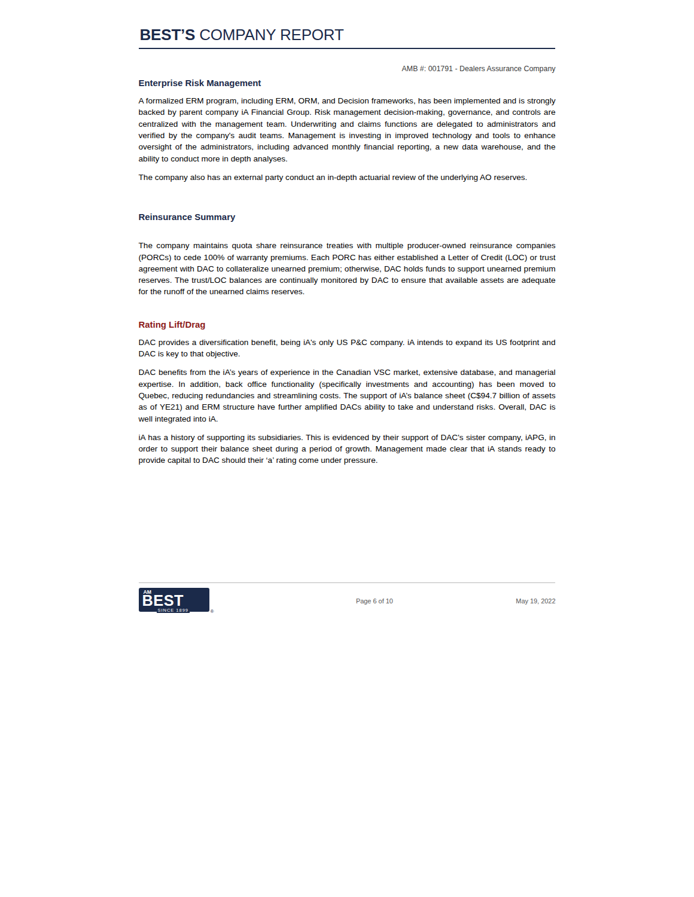BEST’S COMPANY REPORT
AMB #: 001791 - Dealers Assurance Company
Enterprise Risk Management
A formalized ERM program, including ERM, ORM, and Decision frameworks, has been implemented and is strongly backed by parent company iA Financial Group. Risk management decision-making, governance, and controls are centralized with the management team. Underwriting and claims functions are delegated to administrators and verified by the company's audit teams. Management is investing in improved technology and tools to enhance oversight of the administrators, including advanced monthly financial reporting, a new data warehouse, and the ability to conduct more in depth analyses.
The company also has an external party conduct an in-depth actuarial review of the underlying AO reserves.
Reinsurance Summary
The company maintains quota share reinsurance treaties with multiple producer-owned reinsurance companies (PORCs) to cede 100% of warranty premiums. Each PORC has either established a Letter of Credit (LOC) or trust agreement with DAC to collateralize unearned premium; otherwise, DAC holds funds to support unearned premium reserves. The trust/LOC balances are continually monitored by DAC to ensure that available assets are adequate for the runoff of the unearned claims reserves.
Rating Lift/Drag
DAC provides a diversification benefit, being iA's only US P&C company. iA intends to expand its US footprint and DAC is key to that objective.
DAC benefits from the iA’s years of experience in the Canadian VSC market, extensive database, and managerial expertise. In addition, back office functionality (specifically investments and accounting) has been moved to Quebec, reducing redundancies and streamlining costs. The support of iA’s balance sheet (C$94.7 billion of assets as of YE21) and ERM structure have further amplified DACs ability to take and understand risks. Overall, DAC is well integrated into iA.
iA has a history of supporting its subsidiaries. This is evidenced by their support of DAC's sister company, iAPG, in order to support their balance sheet during a period of growth. Management made clear that iA stands ready to provide capital to DAC should their ‘a’ rating come under pressure.
AM
BEST
SINCE 1899
®
Page 6 of 10
May 19, 2022